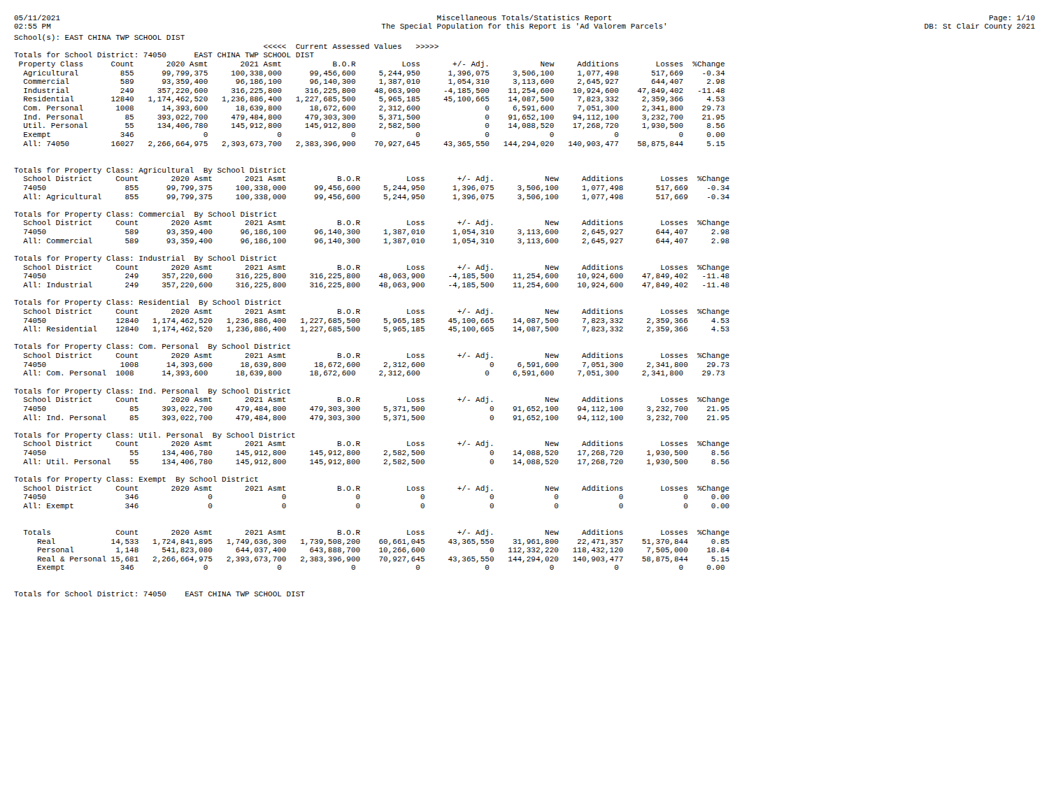| 05/11/2021 | Miscellaneous Totals/Statistics Report | Page: 1/10 |
| 02:55 PM | The Special Population for this Report is 'Ad Valorem Parcels' | DB: St Clair County 2021 |
School(s): EAST CHINA TWP SCHOOL DIST
                                                      <<<<<  Current Assessed Values   >>>>>
Totals for School District: 74050      EAST CHINA TWP SCHOOL DIST
 Property Class      Count       2020 Asmt       2021 Asmt           B.O.R          Loss       +/- Adj.           New     Additions        Losses  %Change
  Agricultural         855      99,799,375     100,338,000      99,456,600     5,244,950      1,396,075     3,506,100     1,077,498       517,669    -0.34
  Commercial           589      93,359,400      96,186,100      96,140,300     1,387,010      1,054,310     3,113,600     2,645,927       644,407     2.98
  Industrial           249     357,220,600     316,225,800     316,225,800    48,063,900     -4,185,500    11,254,600    10,924,600    47,849,402   -11.48
  Residential        12840   1,174,462,520   1,236,886,400   1,227,685,500     5,965,185     45,100,665    14,087,500     7,823,332     2,359,366     4.53
  Com. Personal       1008      14,393,600      18,639,800      18,672,600     2,312,600              0     6,591,600     7,051,300     2,341,800    29.73
  Ind. Personal         85     393,022,700     479,484,800     479,303,300     5,371,500              0    91,652,100    94,112,100     3,232,700    21.95
  Util. Personal        55     134,406,780     145,912,800     145,912,800     2,582,500              0    14,088,520    17,268,720     1,930,500     8.56
  Exempt               346               0               0               0             0              0             0             0             0     0.00
  All: 74050         16027   2,266,664,975   2,393,673,700   2,383,396,900    70,927,645     43,365,550   144,294,020   140,903,477    58,875,844     5.15


Totals for Property Class: Agricultural  By School District
  School District     Count       2020 Asmt       2021 Asmt           B.O.R          Loss       +/- Adj.           New     Additions        Losses  %Change
  74050                 855      99,799,375     100,338,000      99,456,600     5,244,950      1,396,075     3,506,100     1,077,498       517,669    -0.34
  All: Agricultural     855      99,799,375     100,338,000      99,456,600     5,244,950      1,396,075     3,506,100     1,077,498       517,669    -0.34

Totals for Property Class: Commercial  By School District
  School District     Count       2020 Asmt       2021 Asmt           B.O.R          Loss       +/- Adj.           New     Additions        Losses  %Change
  74050                 589      93,359,400      96,186,100      96,140,300     1,387,010      1,054,310     3,113,600     2,645,927       644,407     2.98
  All: Commercial       589      93,359,400      96,186,100      96,140,300     1,387,010      1,054,310     3,113,600     2,645,927       644,407     2.98

Totals for Property Class: Industrial  By School District
  School District     Count       2020 Asmt       2021 Asmt           B.O.R          Loss       +/- Adj.           New     Additions        Losses  %Change
  74050                 249     357,220,600     316,225,800     316,225,800    48,063,900     -4,185,500    11,254,600    10,924,600    47,849,402   -11.48
  All: Industrial       249     357,220,600     316,225,800     316,225,800    48,063,900     -4,185,500    11,254,600    10,924,600    47,849,402   -11.48

Totals for Property Class: Residential  By School District
  School District     Count       2020 Asmt       2021 Asmt           B.O.R          Loss       +/- Adj.           New     Additions        Losses  %Change
  74050               12840   1,174,462,520   1,236,886,400   1,227,685,500     5,965,185     45,100,665    14,087,500     7,823,332     2,359,366     4.53
  All: Residential    12840   1,174,462,520   1,236,886,400   1,227,685,500     5,965,185     45,100,665    14,087,500     7,823,332     2,359,366     4.53

Totals for Property Class: Com. Personal  By School District
  School District     Count       2020 Asmt       2021 Asmt           B.O.R          Loss       +/- Adj.           New     Additions        Losses  %Change
  74050                1008      14,393,600      18,639,800      18,672,600     2,312,600              0     6,591,600     7,051,300     2,341,800    29.73
  All: Com. Personal  1008      14,393,600      18,639,800      18,672,600     2,312,600              0     6,591,600     7,051,300     2,341,800    29.73

Totals for Property Class: Ind. Personal  By School District
  School District     Count       2020 Asmt       2021 Asmt           B.O.R          Loss       +/- Adj.           New     Additions        Losses  %Change
  74050                  85     393,022,700     479,484,800     479,303,300     5,371,500              0    91,652,100    94,112,100     3,232,700    21.95
  All: Ind. Personal     85     393,022,700     479,484,800     479,303,300     5,371,500              0    91,652,100    94,112,100     3,232,700    21.95

Totals for Property Class: Util. Personal  By School District
  School District     Count       2020 Asmt       2021 Asmt           B.O.R          Loss       +/- Adj.           New     Additions        Losses  %Change
  74050                  55     134,406,780     145,912,800     145,912,800     2,582,500              0    14,088,520    17,268,720     1,930,500     8.56
  All: Util. Personal    55     134,406,780     145,912,800     145,912,800     2,582,500              0    14,088,520    17,268,720     1,930,500     8.56

Totals for Property Class: Exempt  By School District
  School District     Count       2020 Asmt       2021 Asmt           B.O.R          Loss       +/- Adj.           New     Additions        Losses  %Change
  74050                 346               0               0               0             0              0             0             0             0     0.00
  All: Exempt           346               0               0               0             0              0             0             0             0     0.00


  Totals              Count       2020 Asmt       2021 Asmt           B.O.R          Loss       +/- Adj.           New     Additions        Losses  %Change
     Real            14,533   1,724,841,895   1,749,636,300   1,739,508,200    60,661,045     43,365,550    31,961,800    22,471,357    51,370,844     0.85
     Personal         1,148     541,823,080     644,037,400     643,888,700    10,266,600              0   112,332,220   118,432,120     7,505,000    18.84
     Real & Personal 15,681   2,266,664,975   2,393,673,700   2,383,396,900    70,927,645     43,365,550   144,294,020   140,903,477    58,875,844     5.15
     Exempt            346               0               0               0             0              0             0             0             0     0.00


Totals for School District: 74050    EAST CHINA TWP SCHOOL DIST